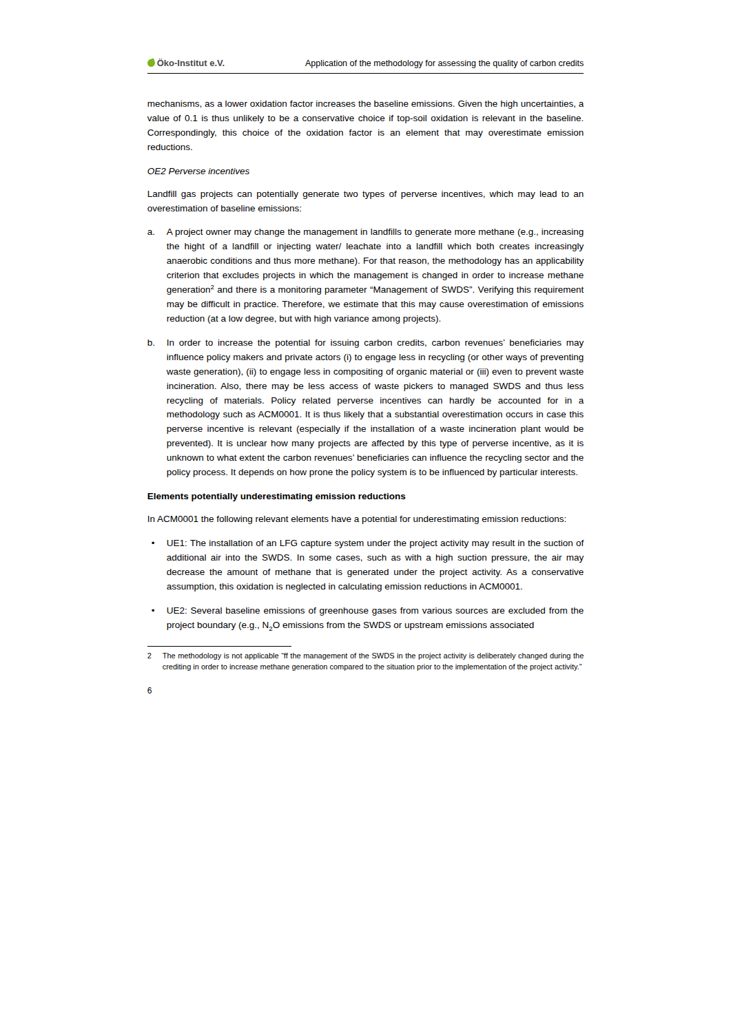Öko-Institut e.V.
Application of the methodology for assessing the quality of carbon credits
mechanisms, as a lower oxidation factor increases the baseline emissions. Given the high uncertainties, a value of 0.1 is thus unlikely to be a conservative choice if top-soil oxidation is relevant in the baseline. Correspondingly, this choice of the oxidation factor is an element that may overestimate emission reductions.
OE2 Perverse incentives
Landfill gas projects can potentially generate two types of perverse incentives, which may lead to an overestimation of baseline emissions:
A project owner may change the management in landfills to generate more methane (e.g., increasing the hight of a landfill or injecting water/ leachate into a landfill which both creates increasingly anaerobic conditions and thus more methane). For that reason, the methodology has an applicability criterion that excludes projects in which the management is changed in order to increase methane generation2 and there is a monitoring parameter “Management of SWDS”. Verifying this requirement may be difficult in practice. Therefore, we estimate that this may cause overestimation of emissions reduction (at a low degree, but with high variance among projects).
In order to increase the potential for issuing carbon credits, carbon revenues’ beneficiaries may influence policy makers and private actors (i) to engage less in recycling (or other ways of preventing waste generation), (ii) to engage less in compositing of organic material or (iii) even to prevent waste incineration. Also, there may be less access of waste pickers to managed SWDS and thus less recycling of materials. Policy related perverse incentives can hardly be accounted for in a methodology such as ACM0001. It is thus likely that a substantial overestimation occurs in case this perverse incentive is relevant (especially if the installation of a waste incineration plant would be prevented). It is unclear how many projects are affected by this type of perverse incentive, as it is unknown to what extent the carbon revenues’ beneficiaries can influence the recycling sector and the policy process. It depends on how prone the policy system is to be influenced by particular interests.
Elements potentially underestimating emission reductions
In ACM0001 the following relevant elements have a potential for underestimating emission reductions:
UE1: The installation of an LFG capture system under the project activity may result in the suction of additional air into the SWDS. In some cases, such as with a high suction pressure, the air may decrease the amount of methane that is generated under the project activity. As a conservative assumption, this oxidation is neglected in calculating emission reductions in ACM0001.
UE2: Several baseline emissions of greenhouse gases from various sources are excluded from the project boundary (e.g., N2O emissions from the SWDS or upstream emissions associated
2
The methodology is not applicable “ff the management of the SWDS in the project activity is deliberately changed during the crediting in order to increase methane generation compared to the situation prior to the implementation of the project activity.”
6